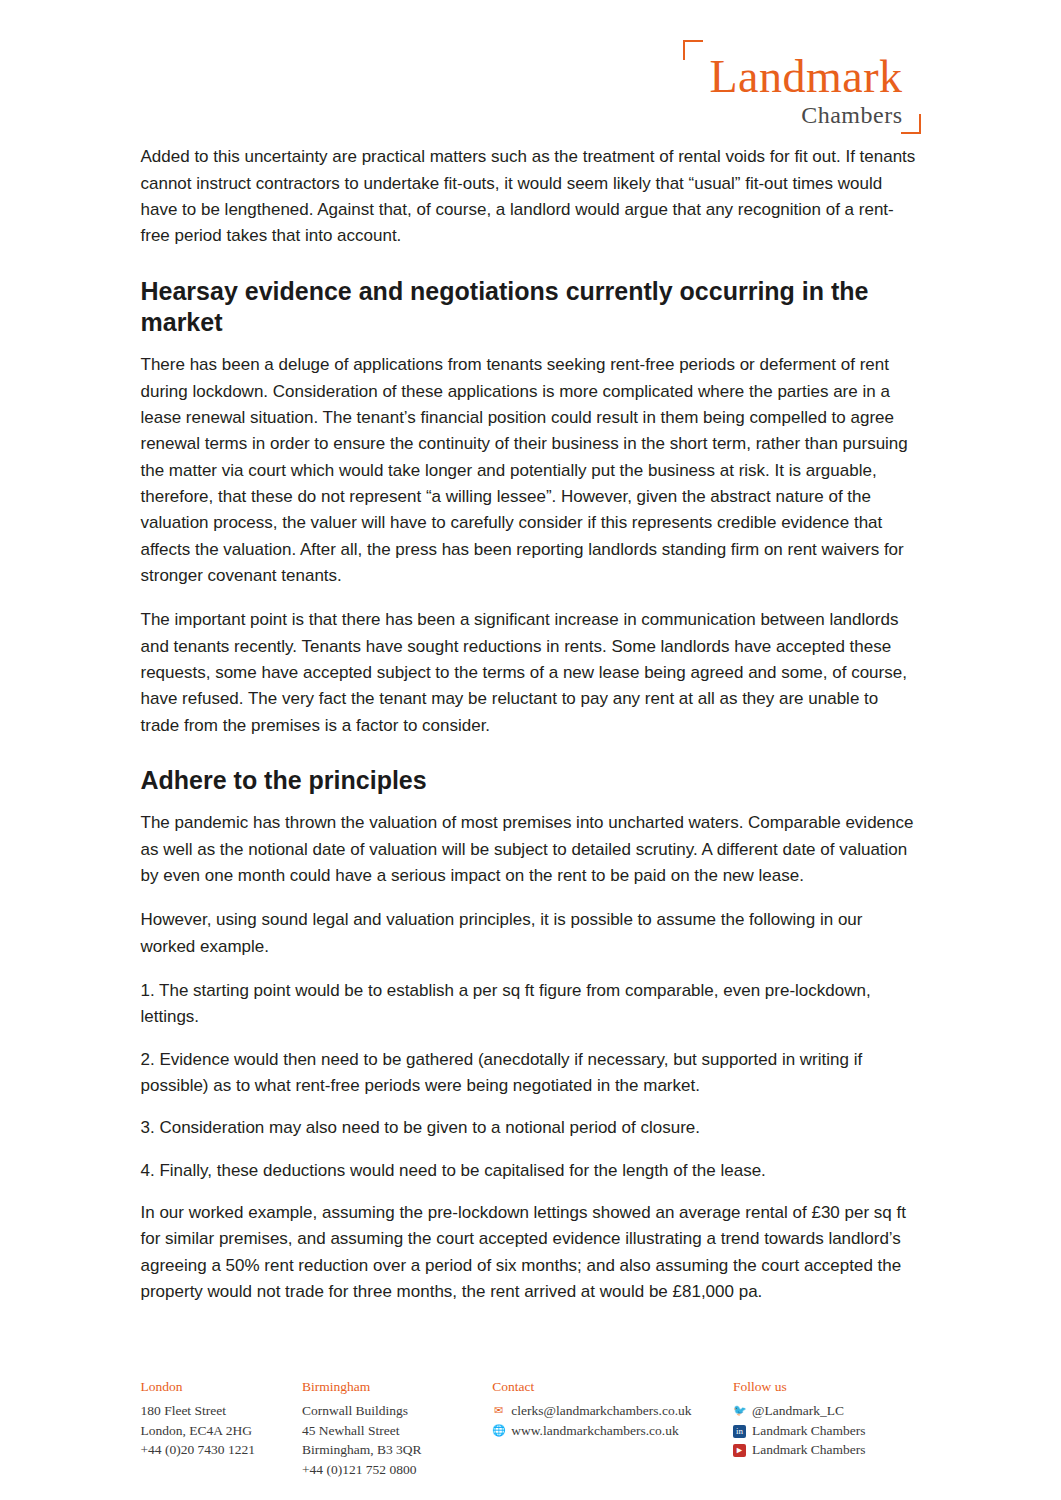Landmark
Chambers
Added to this uncertainty are practical matters such as the treatment of rental voids for fit out. If tenants cannot instruct contractors to undertake fit-outs, it would seem likely that “usual” fit-out times would have to be lengthened. Against that, of course, a landlord would argue that any recognition of a rent-free period takes that into account.
Hearsay evidence and negotiations currently occurring in the market
There has been a deluge of applications from tenants seeking rent-free periods or deferment of rent during lockdown. Consideration of these applications is more complicated where the parties are in a lease renewal situation. The tenant’s financial position could result in them being compelled to agree renewal terms in order to ensure the continuity of their business in the short term, rather than pursuing the matter via court which would take longer and potentially put the business at risk. It is arguable, therefore, that these do not represent “a willing lessee”. However, given the abstract nature of the valuation process, the valuer will have to carefully consider if this represents credible evidence that affects the valuation. After all, the press has been reporting landlords standing firm on rent waivers for stronger covenant tenants.
The important point is that there has been a significant increase in communication between landlords and tenants recently. Tenants have sought reductions in rents. Some landlords have accepted these requests, some have accepted subject to the terms of a new lease being agreed and some, of course, have refused. The very fact the tenant may be reluctant to pay any rent at all as they are unable to trade from the premises is a factor to consider.
Adhere to the principles
The pandemic has thrown the valuation of most premises into uncharted waters. Comparable evidence as well as the notional date of valuation will be subject to detailed scrutiny. A different date of valuation by even one month could have a serious impact on the rent to be paid on the new lease.
However, using sound legal and valuation principles, it is possible to assume the following in our worked example.
1. The starting point would be to establish a per sq ft figure from comparable, even pre-lockdown, lettings.
2. Evidence would then need to be gathered (anecdotally if necessary, but supported in writing if possible) as to what rent-free periods were being negotiated in the market.
3. Consideration may also need to be given to a notional period of closure.
4. Finally, these deductions would need to be capitalised for the length of the lease.
In our worked example, assuming the pre-lockdown lettings showed an average rental of £30 per sq ft for similar premises, and assuming the court accepted evidence illustrating a trend towards landlord’s agreeing a 50% rent reduction over a period of six months; and also assuming the court accepted the property would not trade for three months, the rent arrived at would be £81,000 pa.
London
180 Fleet Street
London, EC4A 2HG
+44 (0)20 7430 1221
Birmingham
Cornwall Buildings
45 Newhall Street
Birmingham, B3 3QR
+44 (0)121 752 0800
Contact
✉clerks@landmarkchambers.co.uk
🌐www.landmarkchambers.co.uk
Follow us
🐦@Landmark_LC
in Landmark Chambers
►Landmark Chambers